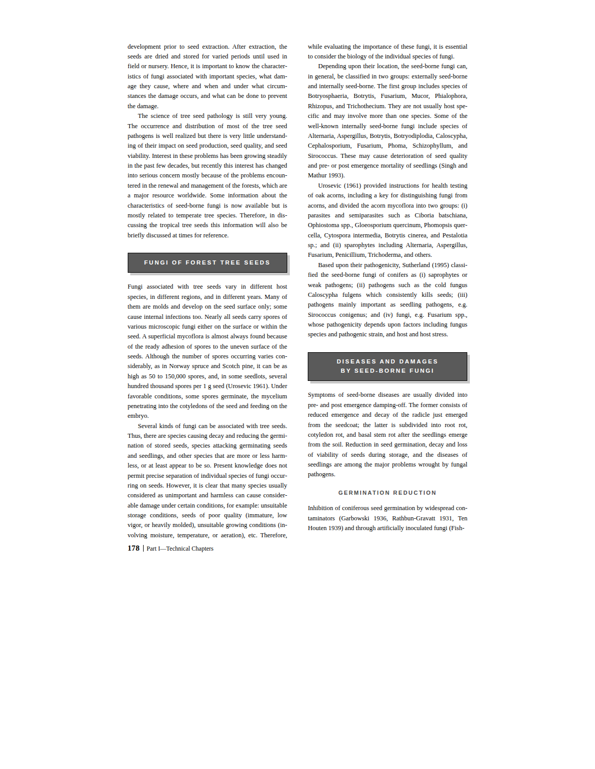development prior to seed extraction. After extraction, the seeds are dried and stored for varied periods until used in field or nursery. Hence, it is important to know the characteristics of fungi associated with important species, what damage they cause, where and when and under what circumstances the damage occurs, and what can be done to prevent the damage.
The science of tree seed pathology is still very young. The occurrence and distribution of most of the tree seed pathogens is well realized but there is very little understanding of their impact on seed production, seed quality, and seed viability. Interest in these problems has been growing steadily in the past few decades, but recently this interest has changed into serious concern mostly because of the problems encountered in the renewal and management of the forests, which are a major resource worldwide. Some information about the characteristics of seed-borne fungi is now available but is mostly related to temperate tree species. Therefore, in discussing the tropical tree seeds this information will also be briefly discussed at times for reference.
Fungi of Forest Tree Seeds
Fungi associated with tree seeds vary in different host species, in different regions, and in different years. Many of them are molds and develop on the seed surface only; some cause internal infections too. Nearly all seeds carry spores of various microscopic fungi either on the surface or within the seed. A superficial mycoflora is almost always found because of the ready adhesion of spores to the uneven surface of the seeds. Although the number of spores occurring varies considerably, as in Norway spruce and Scotch pine, it can be as high as 50 to 150,000 spores, and, in some seedlots, several hundred thousand spores per 1 g seed (Urosevic 1961). Under favorable conditions, some spores germinate, the mycelium penetrating into the cotyledons of the seed and feeding on the embryo.
Several kinds of fungi can be associated with tree seeds. Thus, there are species causing decay and reducing the germination of stored seeds, species attacking germinating seeds and seedlings, and other species that are more or less harmless, or at least appear to be so. Present knowledge does not permit precise separation of individual species of fungi occurring on seeds. However, it is clear that many species usually considered as unimportant and harmless can cause considerable damage under certain conditions, for example: unsuitable storage conditions, seeds of poor quality (immature, low vigor, or heavily molded), unsuitable growing conditions (involving moisture, temperature, or aeration), etc. Therefore, while evaluating the importance of these fungi, it is essential to consider the biology of the individual species of fungi.
Depending upon their location, the seed-borne fungi can, in general, be classified in two groups: externally seed-borne and internally seed-borne. The first group includes species of Botryosphaeria, Botrytis, Fusarium, Mucor, Phialophora, Rhizopus, and Trichothecium. They are not usually host specific and may involve more than one species. Some of the well-known internally seed-borne fungi include species of Alternaria, Aspergillus, Botrytis, Botryodiplodia, Caloscypha, Cephalosporium, Fusarium, Phoma, Schizophyllum, and Sirococcus. These may cause deterioration of seed quality and pre- or post emergence mortality of seedlings (Singh and Mathur 1993).
Urosevic (1961) provided instructions for health testing of oak acorns, including a key for distinguishing fungi from acorns, and divided the acorn mycoflora into two groups: (i) parasites and semiparasites such as Ciboria batschiana, Ophiostoma spp., Gloeosporium quercinum, Phomopsis quercella, Cytospora intermedia, Botrytis cinerea, and Pestalotia sp.; and (ii) sparophytes including Alternaria, Aspergillus, Fusarium, Penicillium, Trichoderma, and others.
Based upon their pathogenicity, Sutherland (1995) classified the seed-borne fungi of conifers as (i) saprophytes or weak pathogens; (ii) pathogens such as the cold fungus Caloscypha fulgens which consistently kills seeds; (iii) pathogens mainly important as seedling pathogens, e.g. Sirococcus conigenus; and (iv) fungi, e.g. Fusarium spp., whose pathogenicity depends upon factors including fungus species and pathogenic strain, and host and host stress.
Diseases and Damages
by Seed-Borne Fungi
Symptoms of seed-borne diseases are usually divided into pre- and post emergence damping-off. The former consists of reduced emergence and decay of the radicle just emerged from the seedcoat; the latter is subdivided into root rot, cotyledon rot, and basal stem rot after the seedlings emerge from the soil. Reduction in seed germination, decay and loss of viability of seeds during storage, and the diseases of seedlings are among the major problems wrought by fungal pathogens.
Germination Reduction
Inhibition of coniferous seed germination by widespread contaminators (Garbowski 1936, Rathbun-Gravatt 1931, Ten Houten 1939) and through artificially inoculated fungi (Fish-
178 Part I—Technical Chapters